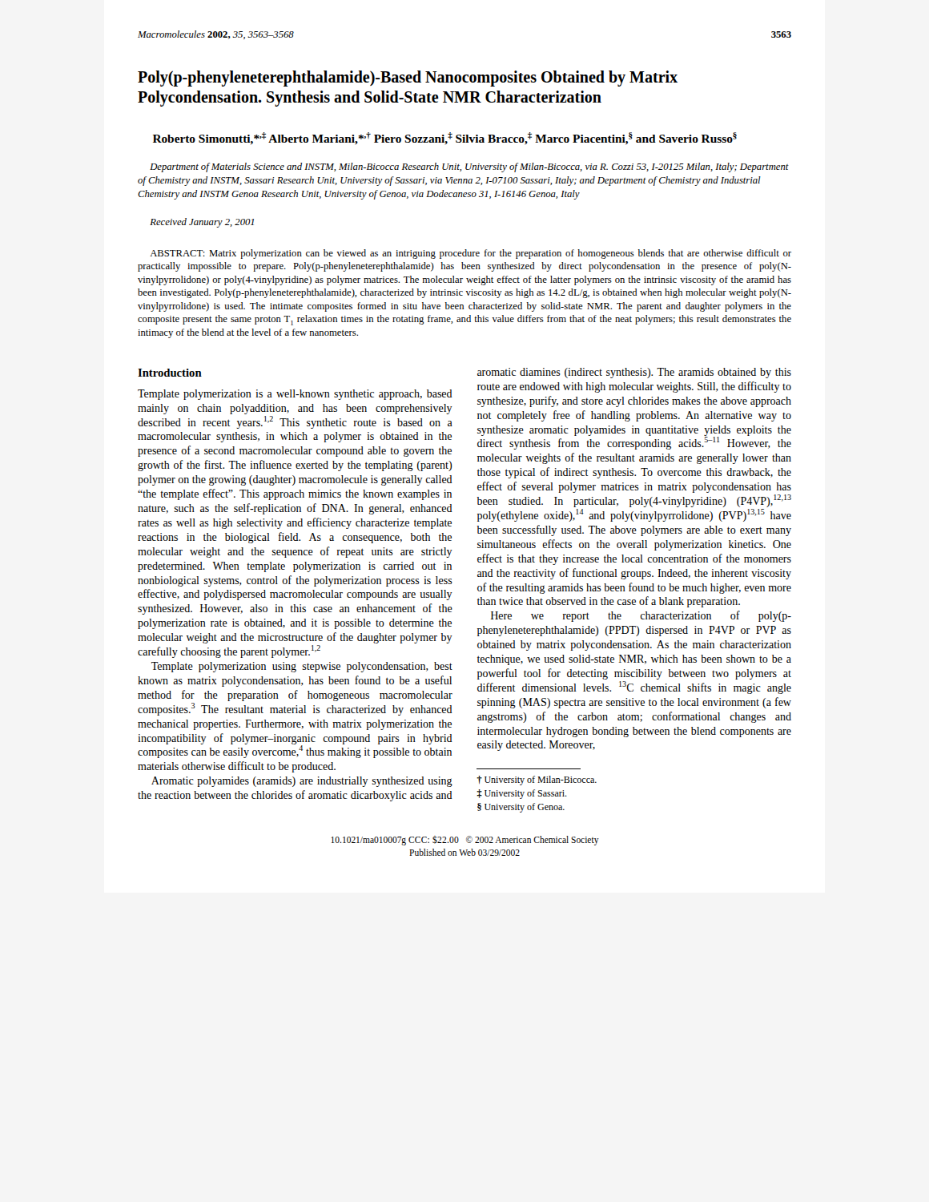Macromolecules 2002, 35, 3563–3568 3563
Poly(p-phenyleneterephthalamide)-Based Nanocomposites Obtained by Matrix Polycondensation. Synthesis and Solid-State NMR Characterization
Roberto Simonutti,*,‡ Alberto Mariani,*,† Piero Sozzani,‡ Silvia Bracco,‡ Marco Piacentini,§ and Saverio Russo§
Department of Materials Science and INSTM, Milan-Bicocca Research Unit, University of Milan-Bicocca, via R. Cozzi 53, I-20125 Milan, Italy; Department of Chemistry and INSTM, Sassari Research Unit, University of Sassari, via Vienna 2, I-07100 Sassari, Italy; and Department of Chemistry and Industrial Chemistry and INSTM Genoa Research Unit, University of Genoa, via Dodecaneso 31, I-16146 Genoa, Italy
Received January 2, 2001
ABSTRACT: Matrix polymerization can be viewed as an intriguing procedure for the preparation of homogeneous blends that are otherwise difficult or practically impossible to prepare. Poly(p-phenyleneterephthalamide) has been synthesized by direct polycondensation in the presence of poly(N-vinylpyrrolidone) or poly(4-vinylpyridine) as polymer matrices. The molecular weight effect of the latter polymers on the intrinsic viscosity of the aramid has been investigated. Poly(p-phenyleneterephthalamide), characterized by intrinsic viscosity as high as 14.2 dL/g, is obtained when high molecular weight poly(N-vinylpyrrolidone) is used. The intimate composites formed in situ have been characterized by solid-state NMR. The parent and daughter polymers in the composite present the same proton T1 relaxation times in the rotating frame, and this value differs from that of the neat polymers; this result demonstrates the intimacy of the blend at the level of a few nanometers.
Introduction
Template polymerization is a well-known synthetic approach, based mainly on chain polyaddition, and has been comprehensively described in recent years.1,2 This synthetic route is based on a macromolecular synthesis, in which a polymer is obtained in the presence of a second macromolecular compound able to govern the growth of the first. The influence exerted by the templating (parent) polymer on the growing (daughter) macromolecule is generally called “the template effect”. This approach mimics the known examples in nature, such as the self-replication of DNA. In general, enhanced rates as well as high selectivity and efficiency characterize template reactions in the biological field. As a consequence, both the molecular weight and the sequence of repeat units are strictly predetermined. When template polymerization is carried out in nonbiological systems, control of the polymerization process is less effective, and polydispersed macromolecular compounds are usually synthesized. However, also in this case an enhancement of the polymerization rate is obtained, and it is possible to determine the molecular weight and the microstructure of the daughter polymer by carefully choosing the parent polymer.1,2
Template polymerization using stepwise polycondensation, best known as matrix polycondensation, has been found to be a useful method for the preparation of homogeneous macromolecular composites.3 The resultant material is characterized by enhanced mechanical properties. Furthermore, with matrix polymerization the incompatibility of polymer–inorganic compound pairs in hybrid composites can be easily overcome,4 thus making it possible to obtain materials otherwise difficult to be produced.
Aromatic polyamides (aramids) are industrially synthesized using the reaction between the chlorides of aromatic dicarboxylic acids and aromatic diamines (indirect synthesis). The aramids obtained by this route are endowed with high molecular weights. Still, the difficulty to synthesize, purify, and store acyl chlorides makes the above approach not completely free of handling problems. An alternative way to synthesize aromatic polyamides in quantitative yields exploits the direct synthesis from the corresponding acids.5–11 However, the molecular weights of the resultant aramids are generally lower than those typical of indirect synthesis. To overcome this drawback, the effect of several polymer matrices in matrix polycondensation has been studied. In particular, poly(4-vinylpyridine) (P4VP),12,13 poly(ethylene oxide),14 and poly(vinylpyrrolidone) (PVP)13,15 have been successfully used. The above polymers are able to exert many simultaneous effects on the overall polymerization kinetics. One effect is that they increase the local concentration of the monomers and the reactivity of functional groups. Indeed, the inherent viscosity of the resulting aramids has been found to be much higher, even more than twice that observed in the case of a blank preparation.
Here we report the characterization of poly(p-phenyleneterephthalamide) (PPDT) dispersed in P4VP or PVP as obtained by matrix polycondensation. As the main characterization technique, we used solid-state NMR, which has been shown to be a powerful tool for detecting miscibility between two polymers at different dimensional levels. 13C chemical shifts in magic angle spinning (MAS) spectra are sensitive to the local environment (a few angstroms) of the carbon atom; conformational changes and intermolecular hydrogen bonding between the blend components are easily detected. Moreover,
† University of Milan-Bicocca.
‡ University of Sassari.
§ University of Genoa.
10.1021/ma010007g CCC: $22.00 © 2002 American Chemical Society
Published on Web 03/29/2002